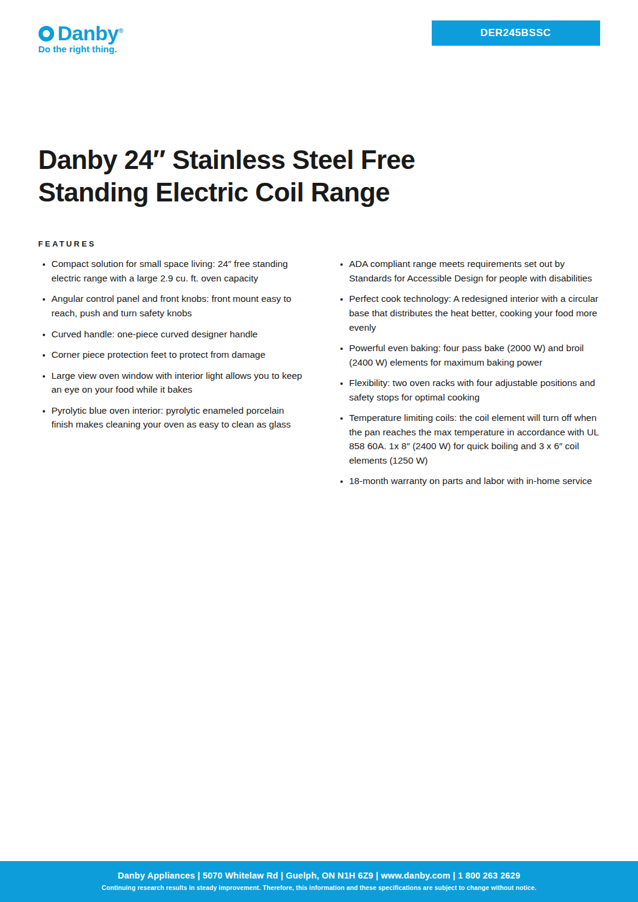Danby®
Do the right thing.
DER245BSSC
Danby 24″ Stainless Steel Free Standing Electric Coil Range
Features
Compact solution for small space living: 24″ free standing electric range with a large 2.9 cu. ft. oven capacity
Angular control panel and front knobs: front mount easy to reach, push and turn safety knobs
Curved handle: one-piece curved designer handle
Corner piece protection feet to protect from damage
Large view oven window with interior light allows you to keep an eye on your food while it bakes
Pyrolytic blue oven interior: pyrolytic enameled porcelain finish makes cleaning your oven as easy to clean as glass
ADA compliant range meets requirements set out by Standards for Accessible Design for people with disabilities
Perfect cook technology: A redesigned interior with a circular base that distributes the heat better, cooking your food more evenly
Powerful even baking: four pass bake (2000 W) and broil (2400 W) elements for maximum baking power
Flexibility: two oven racks with four adjustable positions and safety stops for optimal cooking
Temperature limiting coils: the coil element will turn off when the pan reaches the max temperature in accordance with UL 858 60A. 1x 8″ (2400 W) for quick boiling and 3 x 6″ coil elements (1250 W)
18-month warranty on parts and labor with in-home service
Danby Appliances | 5070 Whitelaw Rd | Guelph, ON N1H 6Z9 | www.danby.com | 1 800 263 2629
Continuing research results in steady improvement. Therefore, this information and these specifications are subject to change without notice.